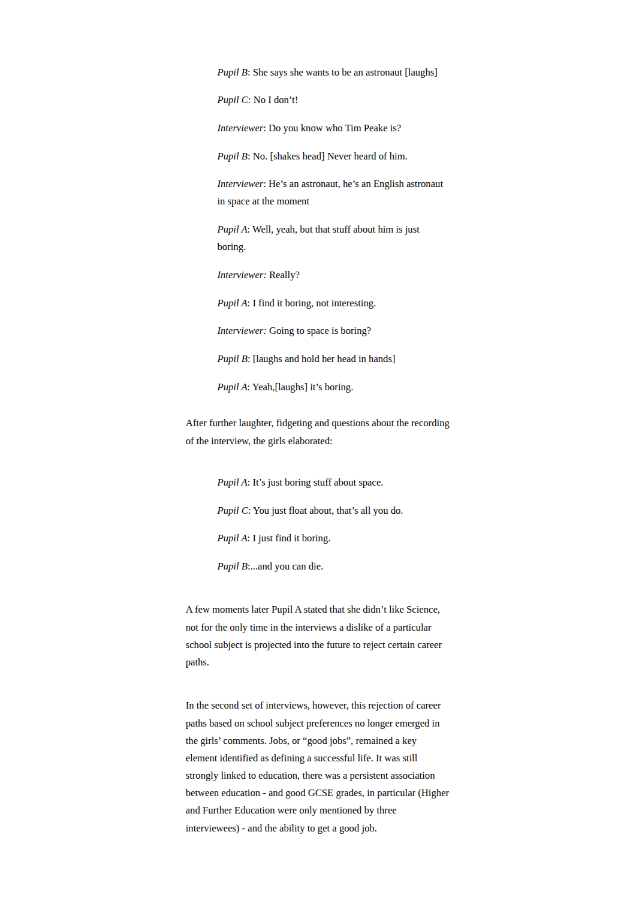Pupil B: She says she wants to be an astronaut [laughs]
Pupil C: No I don’t!
Interviewer: Do you know who Tim Peake is?
Pupil B: No. [shakes head] Never heard of him.
Interviewer: He’s an astronaut, he’s an English astronaut in space at the moment
Pupil A: Well, yeah, but that stuff about him is just boring.
Interviewer: Really?
Pupil A: I find it boring, not interesting.
Interviewer: Going to space is boring?
Pupil B: [laughs and hold her head in hands]
Pupil A: Yeah,[laughs] it’s boring.
After further laughter, fidgeting and questions about the recording of the interview, the girls elaborated:
Pupil A: It’s just boring stuff about space.
Pupil C: You just float about, that’s all you do.
Pupil A: I just find it boring.
Pupil B:...and you can die.
A few moments later Pupil A stated that she didn’t like Science, not for the only time in the interviews a dislike of a particular school subject is projected into the future to reject certain career paths.
In the second set of interviews, however, this rejection of career paths based on school subject preferences no longer emerged in the girls’ comments. Jobs, or “good jobs”, remained a key element identified as defining a successful life. It was still strongly linked to education, there was a persistent association between education - and good GCSE grades, in particular (Higher and Further Education were only mentioned by three interviewees) - and the ability to get a good job.